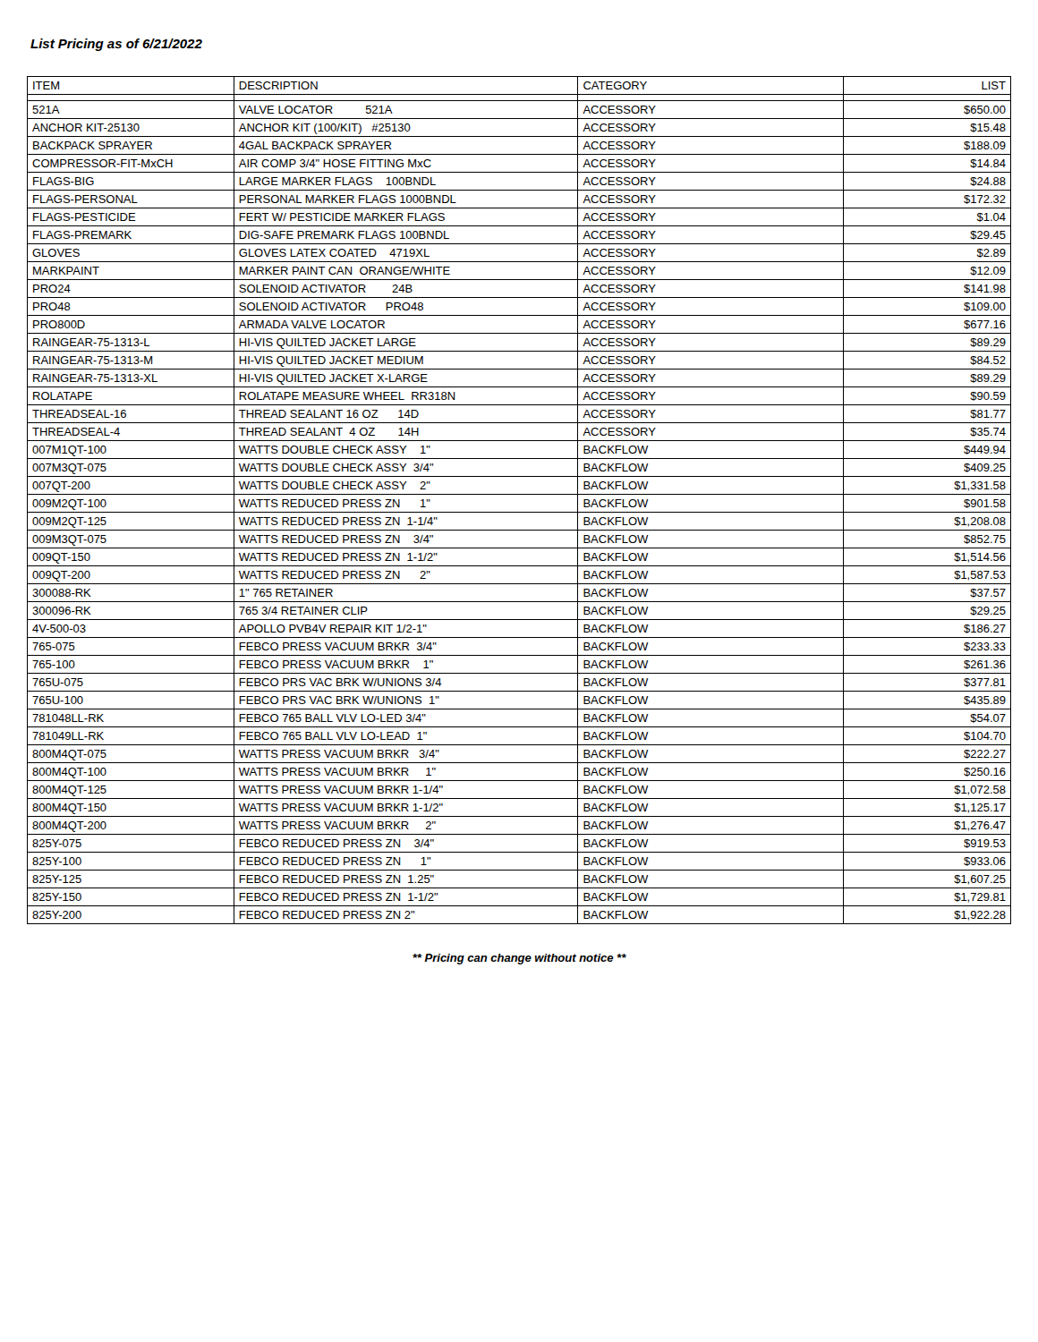List Pricing as of 6/21/2022
| ITEM | DESCRIPTION | CATEGORY | LIST |
| --- | --- | --- | --- |
| 521A | VALVE LOCATOR 521A | ACCESSORY | $650.00 |
| ANCHOR KIT-25130 | ANCHOR KIT (100/KIT) #25130 | ACCESSORY | $15.48 |
| BACKPACK SPRAYER | 4GAL BACKPACK SPRAYER | ACCESSORY | $188.09 |
| COMPRESSOR-FIT-MxCH | AIR COMP 3/4" HOSE FITTING MxC | ACCESSORY | $14.84 |
| FLAGS-BIG | LARGE MARKER FLAGS 100BNDL | ACCESSORY | $24.88 |
| FLAGS-PERSONAL | PERSONAL MARKER FLAGS 1000BNDL | ACCESSORY | $172.32 |
| FLAGS-PESTICIDE | FERT W/ PESTICIDE MARKER FLAGS | ACCESSORY | $1.04 |
| FLAGS-PREMARK | DIG-SAFE PREMARK FLAGS 100BNDL | ACCESSORY | $29.45 |
| GLOVES | GLOVES LATEX COATED 4719XL | ACCESSORY | $2.89 |
| MARKPAINT | MARKER PAINT CAN ORANGE/WHITE | ACCESSORY | $12.09 |
| PRO24 | SOLENOID ACTIVATOR 24B | ACCESSORY | $141.98 |
| PRO48 | SOLENOID ACTIVATOR PRO48 | ACCESSORY | $109.00 |
| PRO800D | ARMADA VALVE LOCATOR | ACCESSORY | $677.16 |
| RAINGEAR-75-1313-L | HI-VIS QUILTED JACKET LARGE | ACCESSORY | $89.29 |
| RAINGEAR-75-1313-M | HI-VIS QUILTED JACKET MEDIUM | ACCESSORY | $84.52 |
| RAINGEAR-75-1313-XL | HI-VIS QUILTED JACKET X-LARGE | ACCESSORY | $89.29 |
| ROLATAPE | ROLATAPE MEASURE WHEEL RR318N | ACCESSORY | $90.59 |
| THREADSEAL-16 | THREAD SEALANT 16 OZ 14D | ACCESSORY | $81.77 |
| THREADSEAL-4 | THREAD SEALANT 4 OZ 14H | ACCESSORY | $35.74 |
| 007M1QT-100 | WATTS DOUBLE CHECK ASSY 1" | BACKFLOW | $449.94 |
| 007M3QT-075 | WATTS DOUBLE CHECK ASSY 3/4" | BACKFLOW | $409.25 |
| 007QT-200 | WATTS DOUBLE CHECK ASSY 2" | BACKFLOW | $1,331.58 |
| 009M2QT-100 | WATTS REDUCED PRESS ZN 1" | BACKFLOW | $901.58 |
| 009M2QT-125 | WATTS REDUCED PRESS ZN 1-1/4" | BACKFLOW | $1,208.08 |
| 009M3QT-075 | WATTS REDUCED PRESS ZN 3/4" | BACKFLOW | $852.75 |
| 009QT-150 | WATTS REDUCED PRESS ZN 1-1/2" | BACKFLOW | $1,514.56 |
| 009QT-200 | WATTS REDUCED PRESS ZN 2" | BACKFLOW | $1,587.53 |
| 300088-RK | 1" 765 RETAINER | BACKFLOW | $37.57 |
| 300096-RK | 765 3/4 RETAINER CLIP | BACKFLOW | $29.25 |
| 4V-500-03 | APOLLO PVB4V REPAIR KIT 1/2-1" | BACKFLOW | $186.27 |
| 765-075 | FEBCO PRESS VACUUM BRKR 3/4" | BACKFLOW | $233.33 |
| 765-100 | FEBCO PRESS VACUUM BRKR 1" | BACKFLOW | $261.36 |
| 765U-075 | FEBCO PRS VAC BRK W/UNIONS 3/4 | BACKFLOW | $377.81 |
| 765U-100 | FEBCO PRS VAC BRK W/UNIONS 1" | BACKFLOW | $435.89 |
| 781048LL-RK | FEBCO 765 BALL VLV LO-LED 3/4" | BACKFLOW | $54.07 |
| 781049LL-RK | FEBCO 765 BALL VLV LO-LEAD 1" | BACKFLOW | $104.70 |
| 800M4QT-075 | WATTS PRESS VACUUM BRKR 3/4" | BACKFLOW | $222.27 |
| 800M4QT-100 | WATTS PRESS VACUUM BRKR 1" | BACKFLOW | $250.16 |
| 800M4QT-125 | WATTS PRESS VACUUM BRKR 1-1/4" | BACKFLOW | $1,072.58 |
| 800M4QT-150 | WATTS PRESS VACUUM BRKR 1-1/2" | BACKFLOW | $1,125.17 |
| 800M4QT-200 | WATTS PRESS VACUUM BRKR 2" | BACKFLOW | $1,276.47 |
| 825Y-075 | FEBCO REDUCED PRESS ZN 3/4" | BACKFLOW | $919.53 |
| 825Y-100 | FEBCO REDUCED PRESS ZN 1" | BACKFLOW | $933.06 |
| 825Y-125 | FEBCO REDUCED PRESS ZN 1.25" | BACKFLOW | $1,607.25 |
| 825Y-150 | FEBCO REDUCED PRESS ZN 1-1/2" | BACKFLOW | $1,729.81 |
| 825Y-200 | FEBCO REDUCED PRESS ZN 2" | BACKFLOW | $1,922.28 |
** Pricing can change without notice **